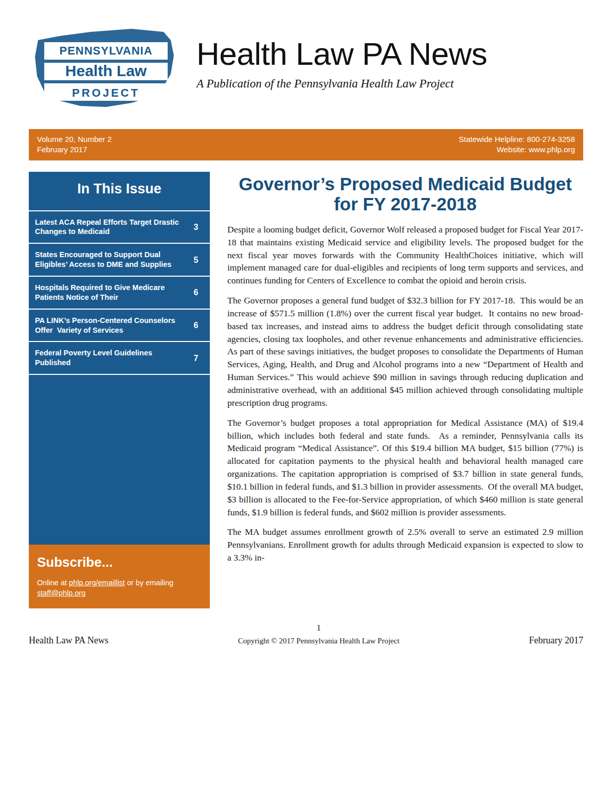PENNSYLVANIA Health Law PROJECT
Health Law PA News
A Publication of the Pennsylvania Health Law Project
Volume 20, Number 2
February 2017
Statewide Helpline: 800-274-3258
Website: www.phlp.org
In This Issue
Latest ACA Repeal Efforts Target Drastic Changes to Medicaid 3
States Encouraged to Support Dual Eligibles’ Access to DME and Supplies 5
Hospitals Required to Give Medicare Patients Notice of Their 6
PA LINK’s Person-Centered Counselors Offer Variety of Services 6
Federal Poverty Level Guidelines Published 7
Subscribe...
Online at phlp.org/emaillist or by emailing staff@phlp.org
Governor’s Proposed Medicaid Budget for FY 2017-2018
Despite a looming budget deficit, Governor Wolf released a proposed budget for Fiscal Year 2017-18 that maintains existing Medicaid service and eligibility levels. The proposed budget for the next fiscal year moves forwards with the Community HealthChoices initiative, which will implement managed care for dual-eligibles and recipients of long term supports and services, and continues funding for Centers of Excellence to combat the opioid and heroin crisis.
The Governor proposes a general fund budget of $32.3 billion for FY 2017-18. This would be an increase of $571.5 million (1.8%) over the current fiscal year budget. It contains no new broad-based tax increases, and instead aims to address the budget deficit through consolidating state agencies, closing tax loopholes, and other revenue enhancements and administrative efficiencies. As part of these savings initiatives, the budget proposes to consolidate the Departments of Human Services, Aging, Health, and Drug and Alcohol programs into a new “Department of Health and Human Services.” This would achieve $90 million in savings through reducing duplication and administrative overhead, with an additional $45 million achieved through consolidating multiple prescription drug programs.
The Governor’s budget proposes a total appropriation for Medical Assistance (MA) of $19.4 billion, which includes both federal and state funds. As a reminder, Pennsylvania calls its Medicaid program “Medical Assistance”. Of this $19.4 billion MA budget, $15 billion (77%) is allocated for capitation payments to the physical health and behavioral health managed care organizations. The capitation appropriation is comprised of $3.7 billion in state general funds, $10.1 billion in federal funds, and $1.3 billion in provider assessments. Of the overall MA budget, $3 billion is allocated to the Fee-for-Service appropriation, of which $460 million is state general funds, $1.9 billion is federal funds, and $602 million is provider assessments.
The MA budget assumes enrollment growth of 2.5% overall to serve an estimated 2.9 million Pennsylvanians. Enrollment growth for adults through Medicaid expansion is expected to slow to a 3.3% in-
Health Law PA News
1 Copyright © 2017 Pennsylvania Health Law Project
February 2017